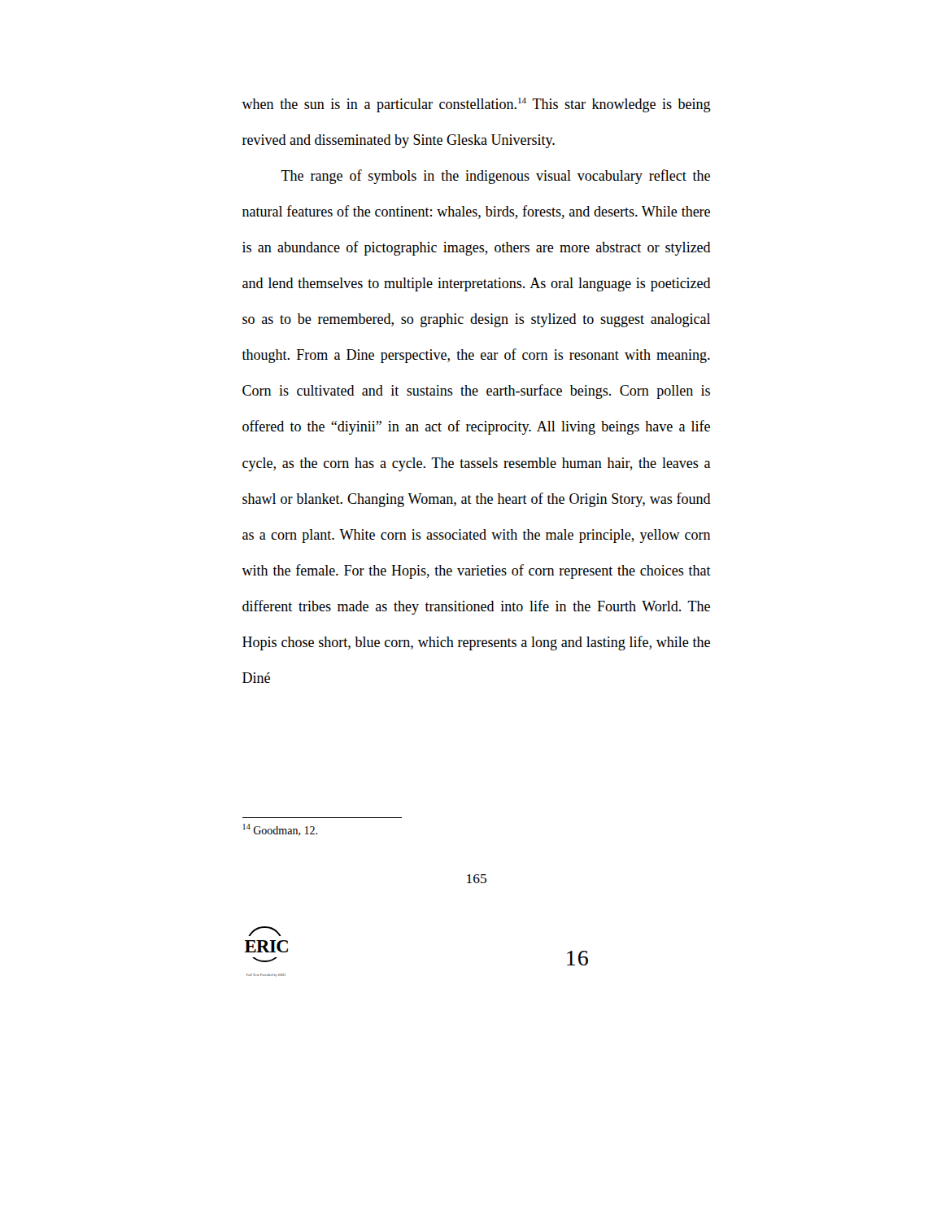when the sun is in a particular constellation.14 This star knowledge is being revived and disseminated by Sinte Gleska University.
The range of symbols in the indigenous visual vocabulary reflect the natural features of the continent: whales, birds, forests, and deserts. While there is an abundance of pictographic images, others are more abstract or stylized and lend themselves to multiple interpretations. As oral language is poeticized so as to be remembered, so graphic design is stylized to suggest analogical thought. From a Dine perspective, the ear of corn is resonant with meaning. Corn is cultivated and it sustains the earth-surface beings. Corn pollen is offered to the “diyinii” in an act of reciprocity. All living beings have a life cycle, as the corn has a cycle. The tassels resemble human hair, the leaves a shawl or blanket. Changing Woman, at the heart of the Origin Story, was found as a corn plant. White corn is associated with the male principle, yellow corn with the female. For the Hopis, the varieties of corn represent the choices that different tribes made as they transitioned into life in the Fourth World. The Hopis chose short, blue corn, which represents a long and lasting life, while the Diné
14 Goodman, 12.
165
ERIC
Full Text Provided by ERIC
16